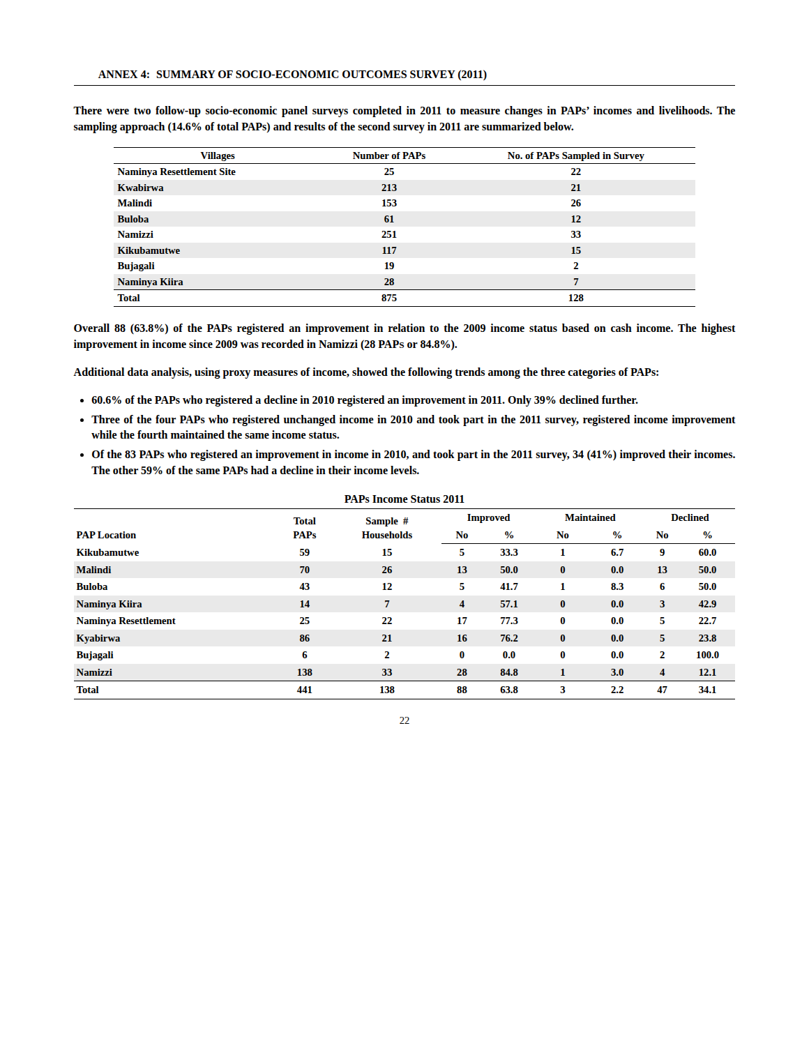ANNEX 4: SUMMARY OF SOCIO-ECONOMIC OUTCOMES SURVEY (2011)
There were two follow-up socio-economic panel surveys completed in 2011 to measure changes in PAPs’ incomes and livelihoods. The sampling approach (14.6% of total PAPs) and results of the second survey in 2011 are summarized below.
| Villages | Number of PAPs | No. of PAPs Sampled in Survey |
| --- | --- | --- |
| Naminya Resettlement Site | 25 | 22 |
| Kwabirwa | 213 | 21 |
| Malindi | 153 | 26 |
| Buloba | 61 | 12 |
| Namizzi | 251 | 33 |
| Kikubamutwe | 117 | 15 |
| Bujagali | 19 | 2 |
| Naminya Kiira | 28 | 7 |
| Total | 875 | 128 |
Overall 88 (63.8%) of the PAPs registered an improvement in relation to the 2009 income status based on cash income. The highest improvement in income since 2009 was recorded in Namizzi (28 PAPS or 84.8%).
Additional data analysis, using proxy measures of income, showed the following trends among the three categories of PAPs:
60.6% of the PAPs who registered a decline in 2010 registered an improvement in 2011. Only 39% declined further.
Three of the four PAPs who registered unchanged income in 2010 and took part in the 2011 survey, registered income improvement while the fourth maintained the same income status.
Of the 83 PAPs who registered an improvement in income in 2010, and took part in the 2011 survey, 34 (41%) improved their incomes. The other 59% of the same PAPs had a decline in their income levels.
PAPs Income Status 2011
| PAP Location | Total PAPs | Sample # Households | Improved | Maintained | Declined |
| --- | --- | --- | --- | --- | --- |
| No | % | No | % | No | % |
| Kikubamutwe | 59 | 15 | 5 | 33.3 | 1 | 6.7 | 9 | 60.0 |
| Malindi | 70 | 26 | 13 | 50.0 | 0 | 0.0 | 13 | 50.0 |
| Buloba | 43 | 12 | 5 | 41.7 | 1 | 8.3 | 6 | 50.0 |
| Naminya Kiira | 14 | 7 | 4 | 57.1 | 0 | 0.0 | 3 | 42.9 |
| Naminya Resettlement | 25 | 22 | 17 | 77.3 | 0 | 0.0 | 5 | 22.7 |
| Kyabirwa | 86 | 21 | 16 | 76.2 | 0 | 0.0 | 5 | 23.8 |
| Bujagali | 6 | 2 | 0 | 0.0 | 0 | 0.0 | 2 | 100.0 |
| Namizzi | 138 | 33 | 28 | 84.8 | 1 | 3.0 | 4 | 12.1 |
| Total | 441 | 138 | 88 | 63.8 | 3 | 2.2 | 47 | 34.1 |
22